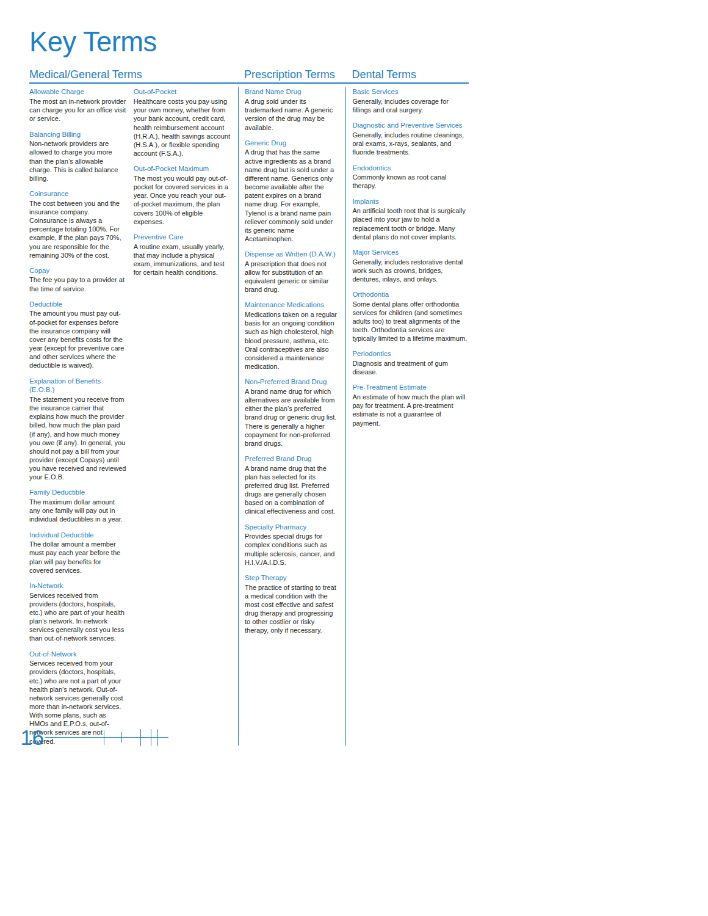Key Terms
Medical/General Terms
Prescription Terms
Dental Terms
Allowable Charge
The most an in-network provider can charge you for an office visit or service.
Balancing Billing
Non-network providers are allowed to charge you more than the plan’s allowable charge. This is called balance billing.
Coinsurance
The cost between you and the insurance company. Coinsurance is always a percentage totaling 100%. For example, if the plan pays 70%, you are responsible for the remaining 30% of the cost.
Copay
The fee you pay to a provider at the time of service.
Deductible
The amount you must pay out-of-pocket for expenses before the insurance company will cover any benefits costs for the year (except for preventive care and other services where the deductible is waived).
Explanation of Benefits (E.O.B.)
The statement you receive from the insurance carrier that explains how much the provider billed, how much the plan paid (if any), and how much money you owe (if any). In general, you should not pay a bill from your provider (except Copays) until you have received and reviewed your E.O.B.
Family Deductible
The maximum dollar amount any one family will pay out in individual deductibles in a year.
Individual Deductible
The dollar amount a member must pay each year before the plan will pay benefits for covered services.
In-Network
Services received from providers (doctors, hospitals, etc.) who are part of your health plan’s network. In-network services generally cost you less than out-of-network services.
Out-of-Network
Services received from your providers (doctors, hospitals, etc.) who are not a part of your health plan’s network. Out-of-network services generally cost more than in-network services. With some plans, such as HMOs and E.P.O.s, out-of-network services are not covered.
Out-of-Pocket
Healthcare costs you pay using your own money, whether from your bank account, credit card, health reimbursement account (H.R.A.), health savings account (H.S.A.), or flexible spending account (F.S.A.).
Out-of-Pocket Maximum
The most you would pay out-of-pocket for covered services in a year. Once you reach your out-of-pocket maximum, the plan covers 100% of eligible expenses.
Preventive Care
A routine exam, usually yearly, that may include a physical exam, immunizations, and test for certain health conditions.
Brand Name Drug
A drug sold under its trademarked name. A generic version of the drug may be available.
Generic Drug
A drug that has the same active ingredients as a brand name drug but is sold under a different name. Generics only become available after the patent expires on a brand name drug. For example, Tylenol is a brand name pain reliever commonly sold under its generic name Acetaminophen.
Dispense as Written (D.A.W.)
A prescription that does not allow for substitution of an equivalent generic or similar brand drug.
Maintenance Medications
Medications taken on a regular basis for an ongoing condition such as high cholesterol, high blood pressure, asthma, etc. Oral contraceptives are also considered a maintenance medication.
Non-Preferred Brand Drug
A brand name drug for which alternatives are available from either the plan’s preferred brand drug or generic drug list. There is generally a higher copayment for non-preferred brand drugs.
Preferred Brand Drug
A brand name drug that the plan has selected for its preferred drug list. Preferred drugs are generally chosen based on a combination of clinical effectiveness and cost.
Specialty Pharmacy
Provides special drugs for complex conditions such as multiple sclerosis, cancer, and H.I.V./A.I.D.S.
Step Therapy
The practice of starting to treat a medical condition with the most cost effective and safest drug therapy and progressing to other costlier or risky therapy, only if necessary.
Basic Services
Generally, includes coverage for fillings and oral surgery.
Diagnostic and Preventive Services
Generally, includes routine cleanings, oral exams, x-rays, sealants, and fluoride treatments.
Endodontics
Commonly known as root canal therapy.
Implants
An artificial tooth root that is surgically placed into your jaw to hold a replacement tooth or bridge. Many dental plans do not cover implants.
Major Services
Generally, includes restorative dental work such as crowns, bridges, dentures, inlays, and onlays.
Orthodontia
Some dental plans offer orthodontia services for children (and sometimes adults too) to treat alignments of the teeth. Orthodontia services are typically limited to a lifetime maximum.
Periodontics
Diagnosis and treatment of gum disease.
Pre-Treatment Estimate
An estimate of how much the plan will pay for treatment. A pre-treatment estimate is not a guarantee of payment.
16